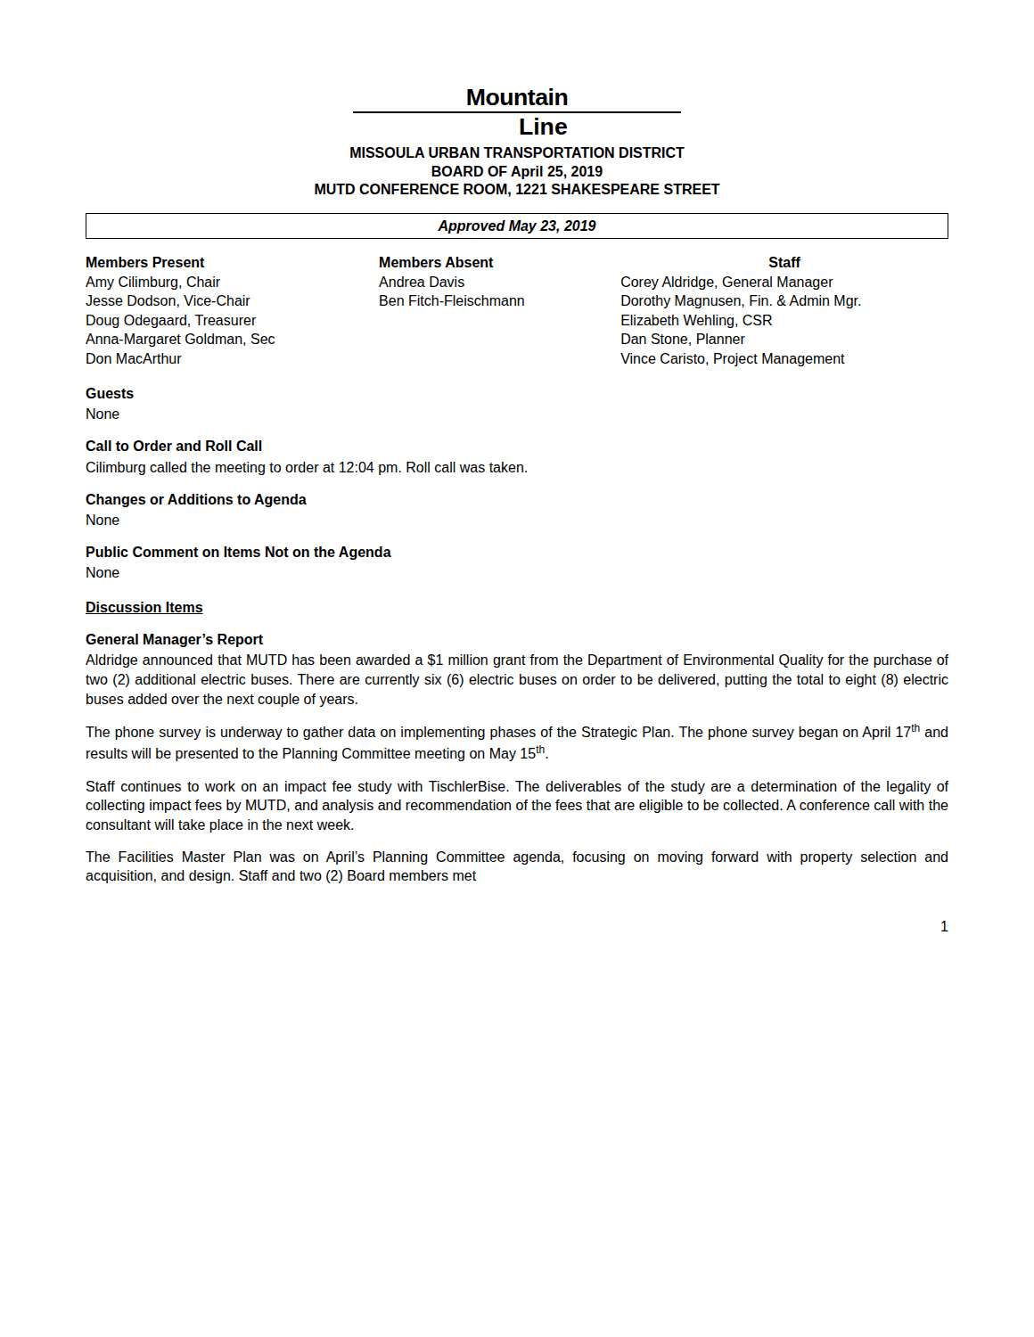Mountain
Line
MISSOULA URBAN TRANSPORTATION DISTRICT
BOARD OF April 25, 2019
MUTD CONFERENCE ROOM, 1221 SHAKESPEARE STREET
Approved May 23, 2019
| Members Present | Members Absent | Staff |
| --- | --- | --- |
| Amy Cilimburg, Chair Jesse Dodson, Vice-Chair Doug Odegaard, Treasurer Anna-Margaret Goldman, Sec Don MacArthur | Andrea Davis Ben Fitch-Fleischmann | Corey Aldridge, General Manager Dorothy Magnusen, Fin. & Admin Mgr. Elizabeth Wehling, CSR Dan Stone, Planner Vince Caristo, Project Management |
Guests
None
Call to Order and Roll Call
Cilimburg called the meeting to order at 12:04 pm. Roll call was taken.
Changes or Additions to Agenda
None
Public Comment on Items Not on the Agenda
None
Discussion Items
General Manager’s Report
Aldridge announced that MUTD has been awarded a $1 million grant from the Department of Environmental Quality for the purchase of two (2) additional electric buses. There are currently six (6) electric buses on order to be delivered, putting the total to eight (8) electric buses added over the next couple of years.
The phone survey is underway to gather data on implementing phases of the Strategic Plan. The phone survey began on April 17th and results will be presented to the Planning Committee meeting on May 15th.
Staff continues to work on an impact fee study with TischlerBise. The deliverables of the study are a determination of the legality of collecting impact fees by MUTD, and analysis and recommendation of the fees that are eligible to be collected. A conference call with the consultant will take place in the next week.
The Facilities Master Plan was on April’s Planning Committee agenda, focusing on moving forward with property selection and acquisition, and design. Staff and two (2) Board members met
1